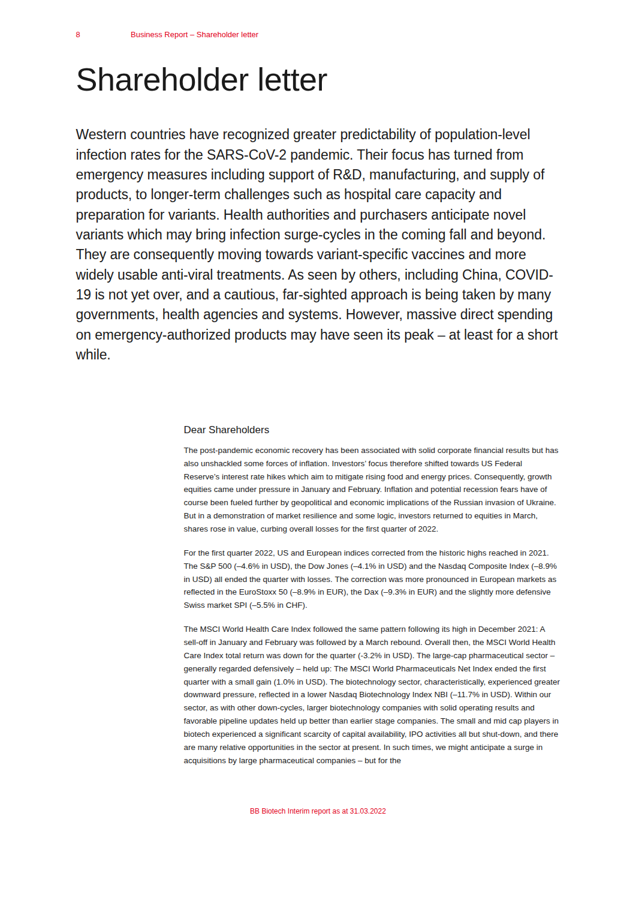8 Business Report – Shareholder letter
Shareholder letter
Western countries have recognized greater predictability of population-level infection rates for the SARS-CoV-2 pandemic. Their focus has turned from emergency measures including support of R&D, manufacturing, and supply of products, to longer-term challenges such as hospital care capacity and preparation for variants. Health authorities and purchasers anticipate novel variants which may bring infection surge-cycles in the coming fall and beyond. They are consequently moving towards variant-specific vaccines and more widely usable anti-viral treatments. As seen by others, including China, COVID-19 is not yet over, and a cautious, far-sighted approach is being taken by many governments, health agencies and systems. However, massive direct spending on emergency-authorized products may have seen its peak – at least for a short while.
Dear Shareholders
The post-pandemic economic recovery has been associated with solid corporate financial results but has also unshackled some forces of inflation. Investors’ focus therefore shifted towards US Federal Reserve’s interest rate hikes which aim to mitigate rising food and energy prices. Consequently, growth equities came under pressure in January and February. Inflation and potential recession fears have of course been fueled further by geopolitical and economic implications of the Russian invasion of Ukraine. But in a demonstration of market resilience and some logic, investors returned to equities in March, shares rose in value, curbing overall losses for the first quarter of 2022.
For the first quarter 2022, US and European indices corrected from the historic highs reached in 2021. The S&P 500 (–4.6% in USD), the Dow Jones (–4.1% in USD) and the Nasdaq Composite Index (–8.9% in USD) all ended the quarter with losses. The correction was more pronounced in European markets as reflected in the EuroStoxx 50 (–8.9% in EUR), the Dax (–9.3% in EUR) and the slightly more defensive Swiss market SPI (–5.5% in CHF).
The MSCI World Health Care Index followed the same pattern following its high in December 2021: A sell-off in January and February was followed by a March rebound. Overall then, the MSCI World Health Care Index total return was down for the quarter (-3.2% in USD). The large-cap pharmaceutical sector – generally regarded defensively – held up: The MSCI World Pharmaceuticals Net Index ended the first quarter with a small gain (1.0% in USD). The biotechnology sector, characteristically, experienced greater downward pressure, reflected in a lower Nasdaq Biotechnology Index NBI (–11.7% in USD). Within our sector, as with other down-cycles, larger biotechnology companies with solid operating results and favorable pipeline updates held up better than earlier stage companies. The small and mid cap players in biotech experienced a significant scarcity of capital availability, IPO activities all but shut-down, and there are many relative opportunities in the sector at present. In such times, we might anticipate a surge in acquisitions by large pharmaceutical companies – but for the
BB Biotech Interim report as at 31.03.2022